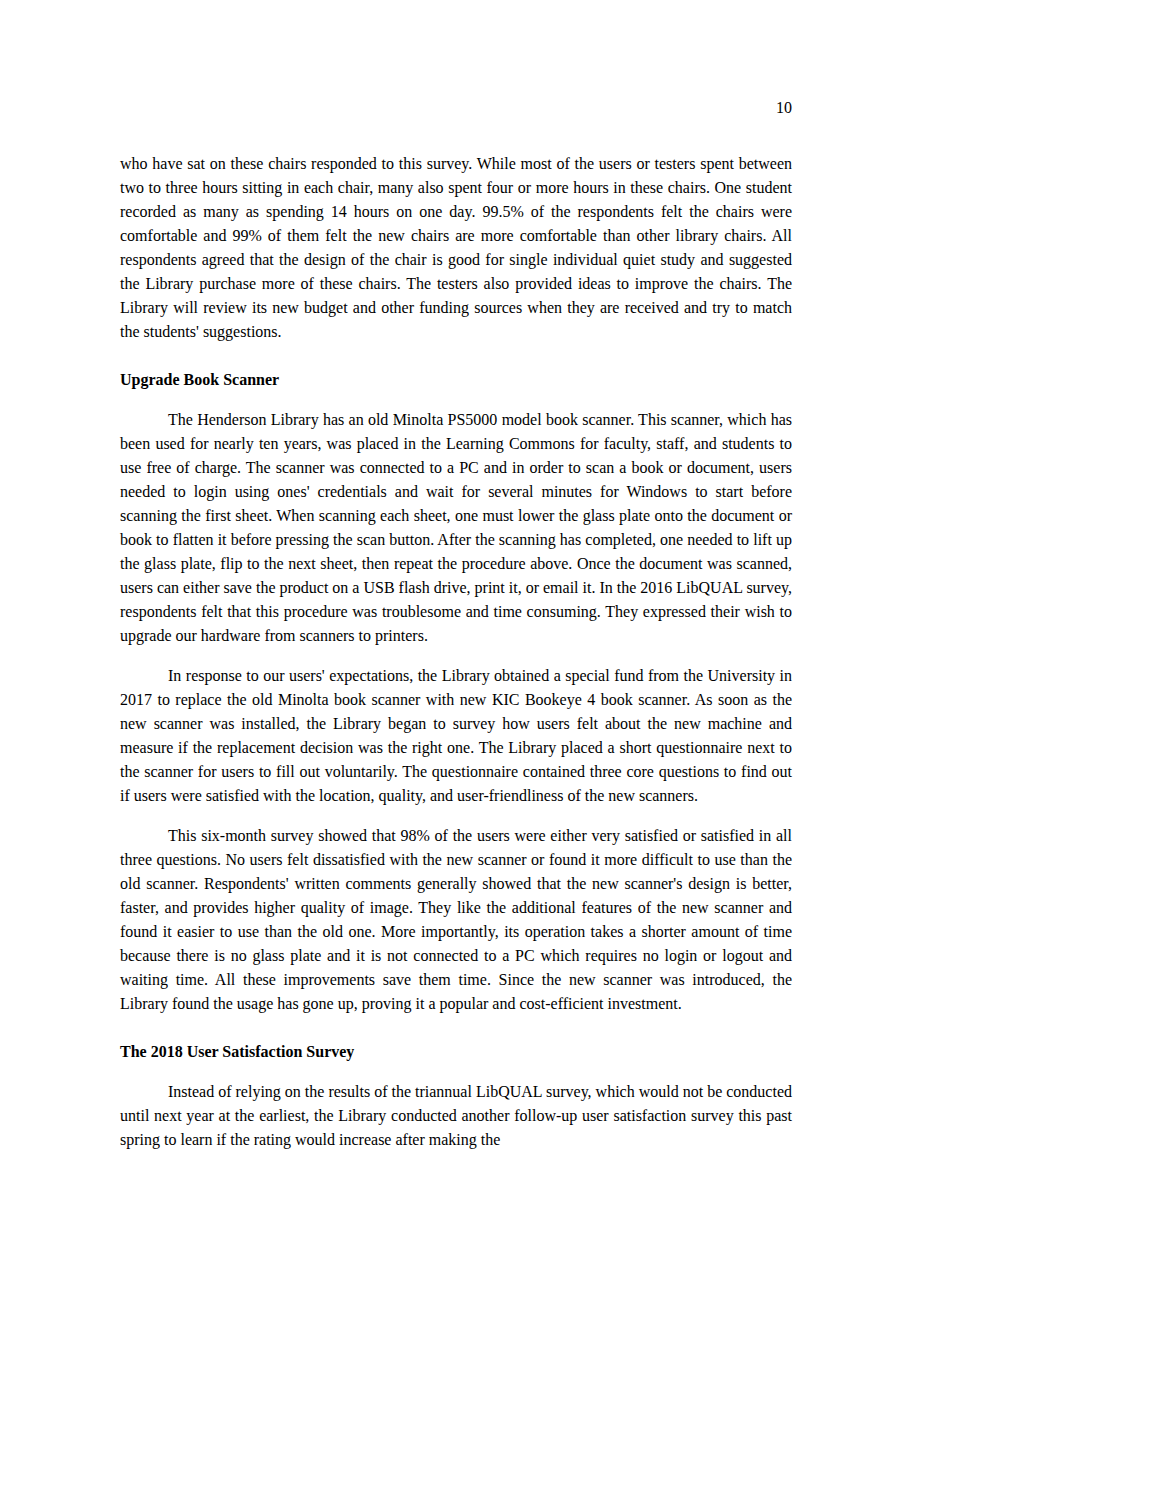10
who have sat on these chairs responded to this survey. While most of the users or testers spent between two to three hours sitting in each chair, many also spent four or more hours in these chairs. One student recorded as many as spending 14 hours on one day. 99.5% of the respondents felt the chairs were comfortable and 99% of them felt the new chairs are more comfortable than other library chairs. All respondents agreed that the design of the chair is good for single individual quiet study and suggested the Library purchase more of these chairs. The testers also provided ideas to improve the chairs. The Library will review its new budget and other funding sources when they are received and try to match the students' suggestions.
Upgrade Book Scanner
The Henderson Library has an old Minolta PS5000 model book scanner. This scanner, which has been used for nearly ten years, was placed in the Learning Commons for faculty, staff, and students to use free of charge. The scanner was connected to a PC and in order to scan a book or document, users needed to login using ones' credentials and wait for several minutes for Windows to start before scanning the first sheet. When scanning each sheet, one must lower the glass plate onto the document or book to flatten it before pressing the scan button. After the scanning has completed, one needed to lift up the glass plate, flip to the next sheet, then repeat the procedure above. Once the document was scanned, users can either save the product on a USB flash drive, print it, or email it. In the 2016 LibQUAL survey, respondents felt that this procedure was troublesome and time consuming. They expressed their wish to upgrade our hardware from scanners to printers.
In response to our users' expectations, the Library obtained a special fund from the University in 2017 to replace the old Minolta book scanner with new KIC Bookeye 4 book scanner. As soon as the new scanner was installed, the Library began to survey how users felt about the new machine and measure if the replacement decision was the right one. The Library placed a short questionnaire next to the scanner for users to fill out voluntarily. The questionnaire contained three core questions to find out if users were satisfied with the location, quality, and user-friendliness of the new scanners.
This six-month survey showed that 98% of the users were either very satisfied or satisfied in all three questions. No users felt dissatisfied with the new scanner or found it more difficult to use than the old scanner. Respondents' written comments generally showed that the new scanner's design is better, faster, and provides higher quality of image. They like the additional features of the new scanner and found it easier to use than the old one. More importantly, its operation takes a shorter amount of time because there is no glass plate and it is not connected to a PC which requires no login or logout and waiting time. All these improvements save them time. Since the new scanner was introduced, the Library found the usage has gone up, proving it a popular and cost-efficient investment.
The 2018 User Satisfaction Survey
Instead of relying on the results of the triannual LibQUAL survey, which would not be conducted until next year at the earliest, the Library conducted another follow-up user satisfaction survey this past spring to learn if the rating would increase after making the